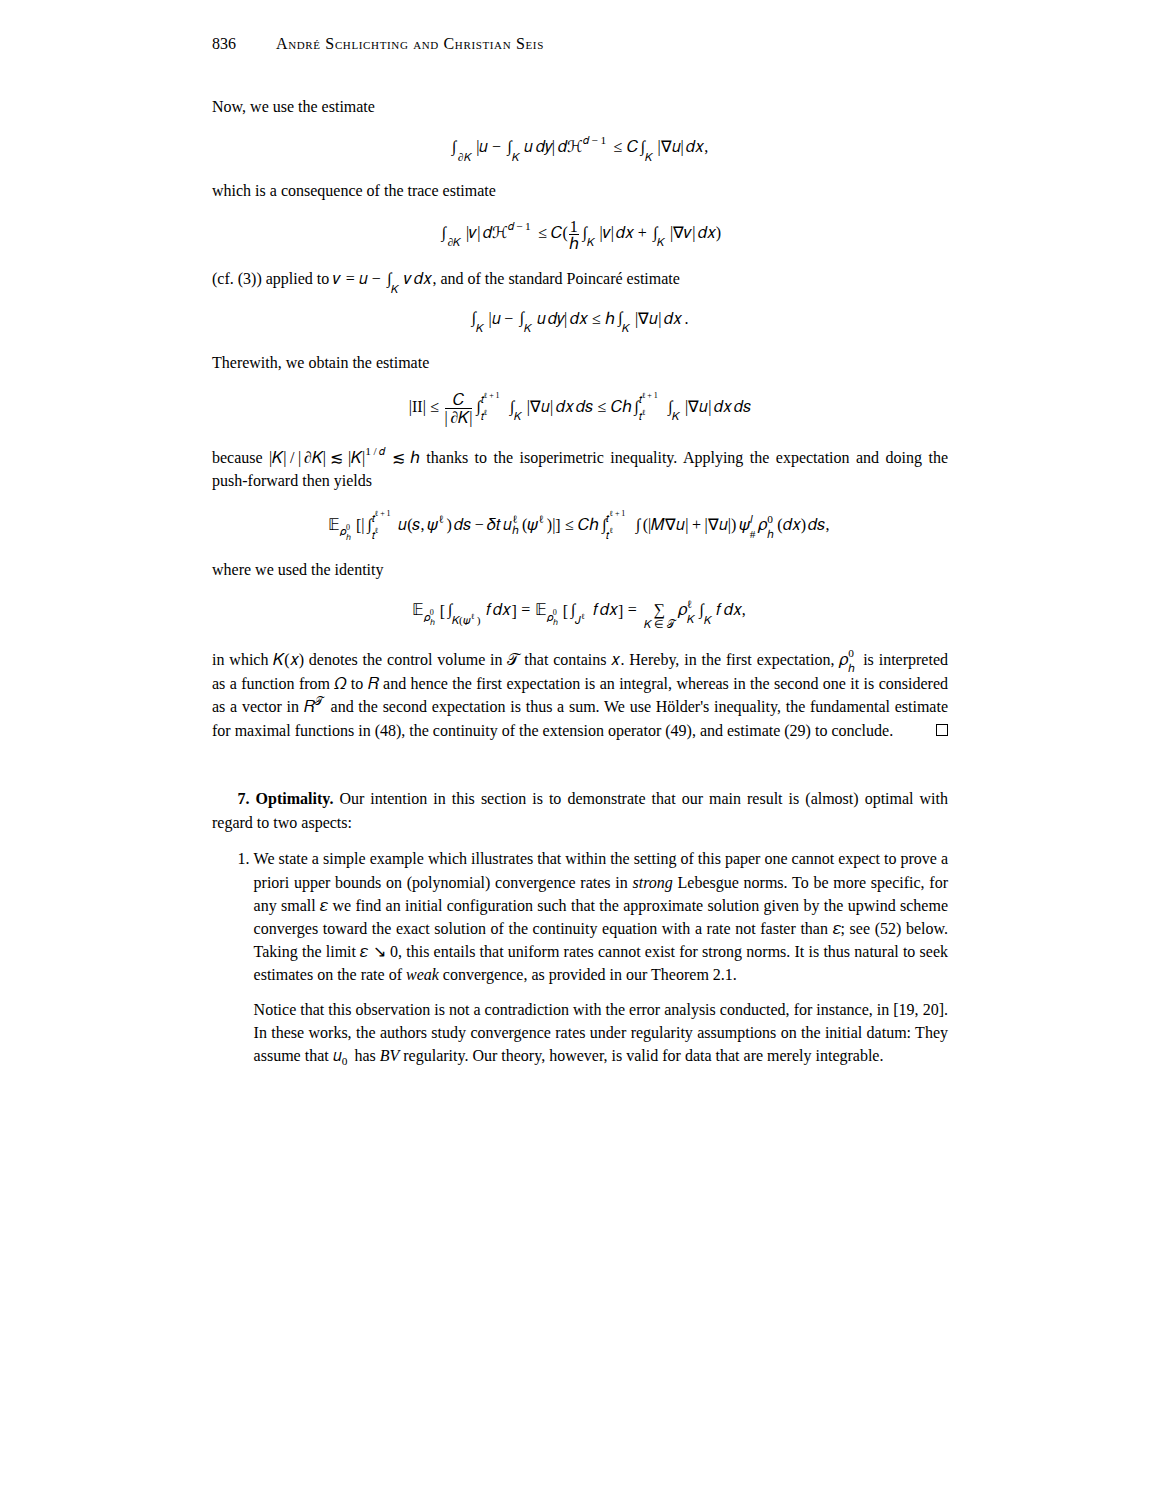836 André Schlichting and Christian Seis
Now, we use the estimate
∫∂K | u − ∫K u dy | dℋd−1 ≤ C ∫K |∇u| dx ,
which is a consequence of the trace estimate
∫∂K |v| dℋd−1 ≤ C ( 1h ∫K |v| dx + ∫K |∇v| dx )
(cf. (3)) applied to v=u−∫Kvdx, and of the standard Poincaré estimate
∫K | u − ∫K u dy | dx ≤ h ∫K |∇u| dx .
Therewith, we obtain the estimate
|II| ≤ C|∂K| ∫tℓtℓ+1 ∫K |∇u| dx ds ≤ Ch ∫tℓtℓ+1 ∫K |∇u| dx ds
because |K|/|∂K|≲|K|1/d≲h thanks to the isoperimetric inequality. Applying the expectation and doing the push-forward then yields
𝔼ρh0 [ | ∫tℓtℓ+1 u(s,ψℓ) ds − δt uhℓ (ψℓ) | ] ≤ Ch ∫tℓtℓ+1 ∫ ( |M∇u| + |∇u| ) ψ#l ρh0 (dx) ds ,
where we used the identity
𝔼ρh0 [ ∫K(ψℓ) f dx ] = 𝔼ρh0 [ ∫Jℓ f dx ] = ∑K∈𝒯 ρKℓ ∫K f dx ,
in which K(x) denotes the control volume in 𝒯 that contains x. Hereby, in the first expectation, ρh0 is interpreted as a function from Ω to R and hence the first expectation is an integral, whereas in the second one it is considered as a vector in R𝒯 and the second expectation is thus a sum. We use Hölder's inequality, the fundamental estimate for maximal functions in (48), the continuity of the extension operator (49), and estimate (29) to conclude.
7. Optimality. Our intention in this section is to demonstrate that our main result is (almost) optimal with regard to two aspects:
We state a simple example which illustrates that within the setting of this paper one cannot expect to prove a priori upper bounds on (polynomial) convergence rates in strong Lebesgue norms. To be more specific, for any small ε we find an initial configuration such that the approximate solution given by the upwind scheme converges toward the exact solution of the continuity equation with a rate not faster than ε; see (52) below. Taking the limit ε↘0, this entails that uniform rates cannot exist for strong norms. It is thus natural to seek estimates on the rate of weak convergence, as provided in our Theorem 2.1.
Notice that this observation is not a contradiction with the error analysis conducted, for instance, in [19, 20]. In these works, the authors study convergence rates under regularity assumptions on the initial datum: They assume that u0 has BV regularity. Our theory, however, is valid for data that are merely integrable.